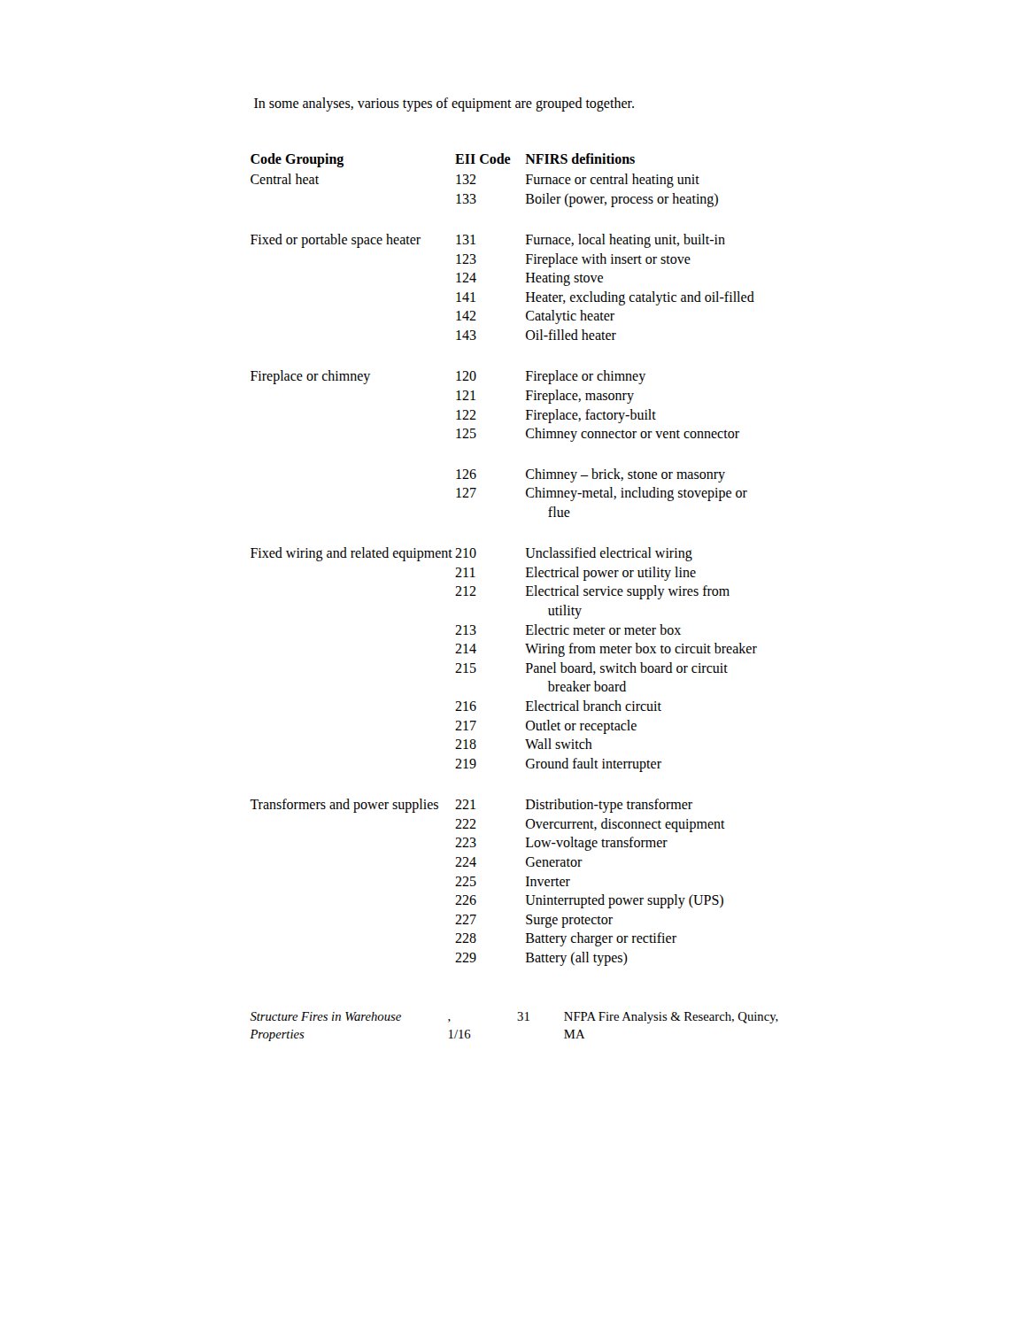In some analyses, various types of equipment are grouped together.
| Code Grouping | EII Code | NFIRS definitions |
| --- | --- | --- |
| Central heat | 132 | Furnace or central heating unit |
| | 133 | Boiler (power, process or heating) |
| Fixed or portable space heater | 131 | Furnace, local heating unit, built-in |
| | 123 | Fireplace with insert or stove |
| | 124 | Heating stove |
| | 141 | Heater, excluding catalytic and oil-filled |
| | 142 | Catalytic heater |
| | 143 | Oil-filled heater |
| Fireplace or chimney | 120 | Fireplace or chimney |
| | 121 | Fireplace, masonry |
| | 122 | Fireplace, factory-built |
| | 125 | Chimney connector or vent connector |
| | 126 | Chimney – brick, stone or masonry |
| | 127 | Chimney-metal, including stovepipe or flue |
| Fixed wiring and related equipment | 210 | Unclassified electrical wiring |
| | 211 | Electrical power or utility line |
| | 212 | Electrical service supply wires from utility |
| | 213 | Electric meter or meter box |
| | 214 | Wiring from meter box to circuit breaker |
| | 215 | Panel board, switch board or circuit breaker board |
| | 216 | Electrical branch circuit |
| | 217 | Outlet or receptacle |
| | 218 | Wall switch |
| | 219 | Ground fault interrupter |
| Transformers and power supplies | 221 | Distribution-type transformer |
| | 222 | Overcurrent, disconnect equipment |
| | 223 | Low-voltage transformer |
| | 224 | Generator |
| | 225 | Inverter |
| | 226 | Uninterrupted power supply (UPS) |
| | 227 | Surge protector |
| | 228 | Battery charger or rectifier |
| | 229 | Battery (all types) |
Structure Fires in Warehouse Properties, 1/16 31 NFPA Fire Analysis & Research, Quincy, MA